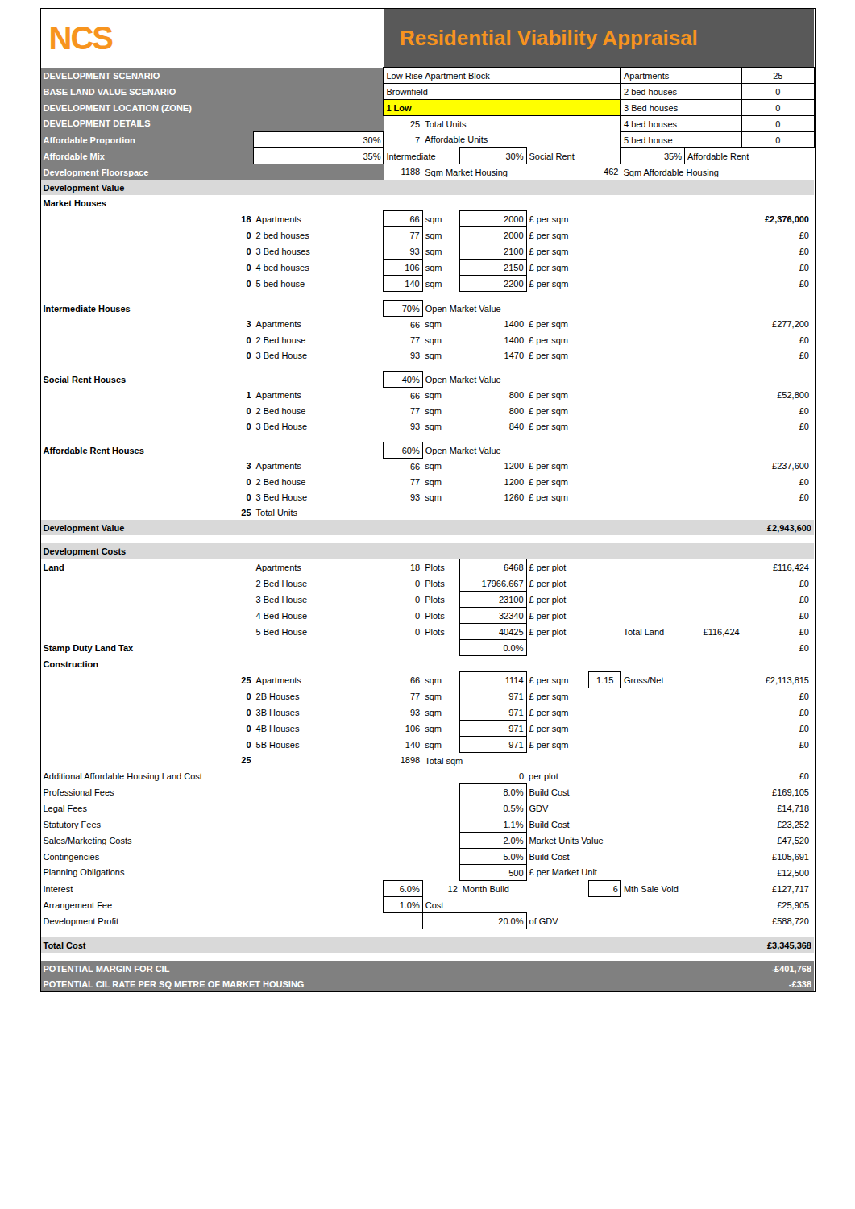| NCS | Residential Viability Appraisal |
| DEVELOPMENT SCENARIO | Low Rise Apartment Block | Apartments | 25 |
| BASE LAND VALUE SCENARIO | Brownfield | 2 bed houses | 0 |
| DEVELOPMENT LOCATION (ZONE) | 1 Low | 3 Bed houses | 0 |
| DEVELOPMENT DETAILS | 25 | Total Units | 4 bed houses | 0 |
| Affordable Proportion | 30% | 7 | Affordable Units | 5 bed house | 0 |
| Affordable Mix | 35% | Intermediate | 30% | Social Rent | 35% | Affordable Rent |
| Development Floorspace | 1188 | Sqm Market Housing | 462 | Sqm Affordable Housing |
| Development Value |
| Market Houses |
| 18 | Apartments | 66 | sqm | 2000 | £ per sqm | | £2,376,000 |
| 0 | 2 bed houses | 77 | sqm | 2000 | £ per sqm | | £0 |
| 0 | 3 Bed houses | 93 | sqm | 2100 | £ per sqm | | £0 |
| 0 | 4 bed houses | 106 | sqm | 2150 | £ per sqm | | £0 |
| 0 | 5 bed house | 140 | sqm | 2200 | £ per sqm | | £0 |
| Intermediate Houses | 70% | Open Market Value | |
| 3 | Apartments | 66 | sqm | 1400 | £ per sqm | | £277,200 |
| 0 | 2 Bed house | 77 | sqm | 1400 | £ per sqm | | £0 |
| 0 | 3 Bed House | 93 | sqm | 1470 | £ per sqm | | £0 |
| Social Rent Houses | 40% | Open Market Value | |
| 1 | Apartments | 66 | sqm | 800 | £ per sqm | | £52,800 |
| 0 | 2 Bed house | 77 | sqm | 800 | £ per sqm | | £0 |
| 0 | 3 Bed House | 93 | sqm | 840 | £ per sqm | | £0 |
| Affordable Rent Houses | 60% | Open Market Value | |
| 3 | Apartments | 66 | sqm | 1200 | £ per sqm | | £237,600 |
| 0 | 2 Bed house | 77 | sqm | 1200 | £ per sqm | | £0 |
| 0 | 3 Bed House | 93 | sqm | 1260 | £ per sqm | | £0 |
| 25 | Total Units | |
| Development Value | £2,943,600 |
| Development Costs |
| Land | Apartments | 18 | Plots | 6468 | £ per plot | | £116,424 |
| | 2 Bed House | 0 | Plots | 17966.667 | £ per plot | | £0 |
| | 3 Bed House | 0 | Plots | 23100 | £ per plot | | £0 |
| | 4 Bed House | 0 | Plots | 32340 | £ per plot | | £0 |
| | 5 Bed House | 0 | Plots | 40425 | £ per plot | Total Land | £116,424 | £0 |
| Stamp Duty Land Tax | | 0.0% | | £0 |
| Construction |
| 25 | Apartments | 66 | sqm | 1114 | £ per sqm | 1.15 | Gross/Net | £2,113,815 |
| 0 | 2B Houses | 77 | sqm | 971 | £ per sqm | | £0 |
| 0 | 3B Houses | 93 | sqm | 971 | £ per sqm | | £0 |
| 0 | 4B Houses | 106 | sqm | 971 | £ per sqm | | £0 |
| 0 | 5B Houses | 140 | sqm | 971 | £ per sqm | | £0 |
| 25 | | 1898 | Total sqm | |
| Additional Affordable Housing Land Cost | 0 | per plot | £0 |
| Professional Fees | 8.0% | Build Cost | £169,105 |
| Legal Fees | 0.5% | GDV | £14,718 |
| Statutory Fees | 1.1% | Build Cost | £23,252 |
| Sales/Marketing Costs | 2.0% | Market Units Value | £47,520 |
| Contingencies | 5.0% | Build Cost | £105,691 |
| Planning Obligations | 500 | £ per Market Unit | £12,500 |
| Interest | 6.0% | 12 | Month Build | 6 | Mth Sale Void | £127,717 |
| Arrangement Fee | 1.0% | Cost | £25,905 |
| Development Profit | 20.0% | of GDV | £588,720 |
| Total Cost | £3,345,368 |
| POTENTIAL MARGIN FOR CIL | -£401,768 |
| POTENTIAL CIL RATE PER SQ METRE OF MARKET HOUSING | -£338 |